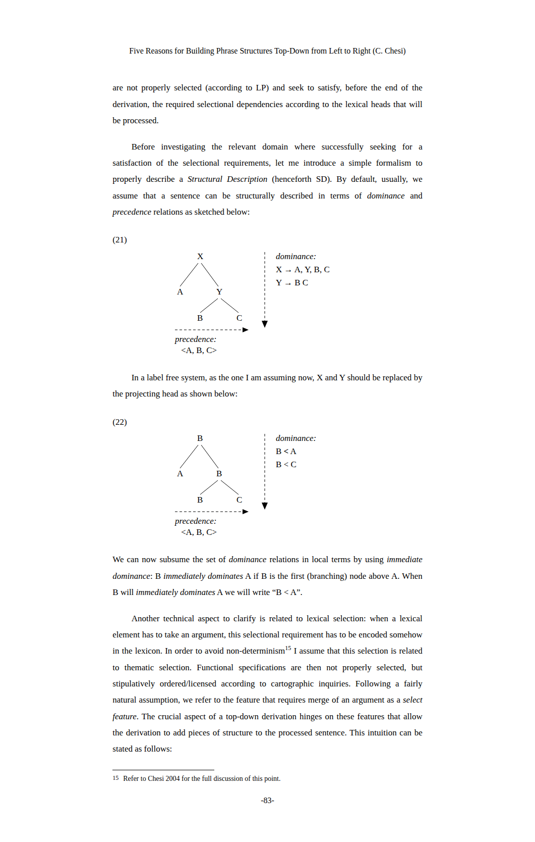Five Reasons for Building Phrase Structures Top-Down from Left to Right (C. Chesi)
are not properly selected (according to LP) and seek to satisfy, before the end of the derivation, the required selectional dependencies according to the lexical heads that will be processed.
Before investigating the relevant domain where successfully seeking for a satisfaction of the selectional requirements, let me introduce a simple formalism to properly describe a Structural Description (henceforth SD). By default, usually, we assume that a sentence can be structurally described in terms of dominance and precedence relations as sketched below:
(21)
X A Y B C precedence: <A, B, C> dominance: X → A, Y, B, C Y → B C
In a label free system, as the one I am assuming now, X and Y should be replaced by the projecting head as shown below:
(22)
B A B B C precedence: <A, B, C> dominance: B < A B < C
We can now subsume the set of dominance relations in local terms by using immediate dominance: B immediately dominates A if B is the first (branching) node above A. When B will immediately dominates A we will write “B < A”.
Another technical aspect to clarify is related to lexical selection: when a lexical element has to take an argument, this selectional requirement has to be encoded somehow in the lexicon. In order to avoid non-determinism15 I assume that this selection is related to thematic selection. Functional specifications are then not properly selected, but stipulatively ordered/licensed according to cartographic inquiries. Following a fairly natural assumption, we refer to the feature that requires merge of an argument as a select feature. The crucial aspect of a top-down derivation hinges on these features that allow the derivation to add pieces of structure to the processed sentence. This intuition can be stated as follows:
15 Refer to Chesi 2004 for the full discussion of this point.
-83-